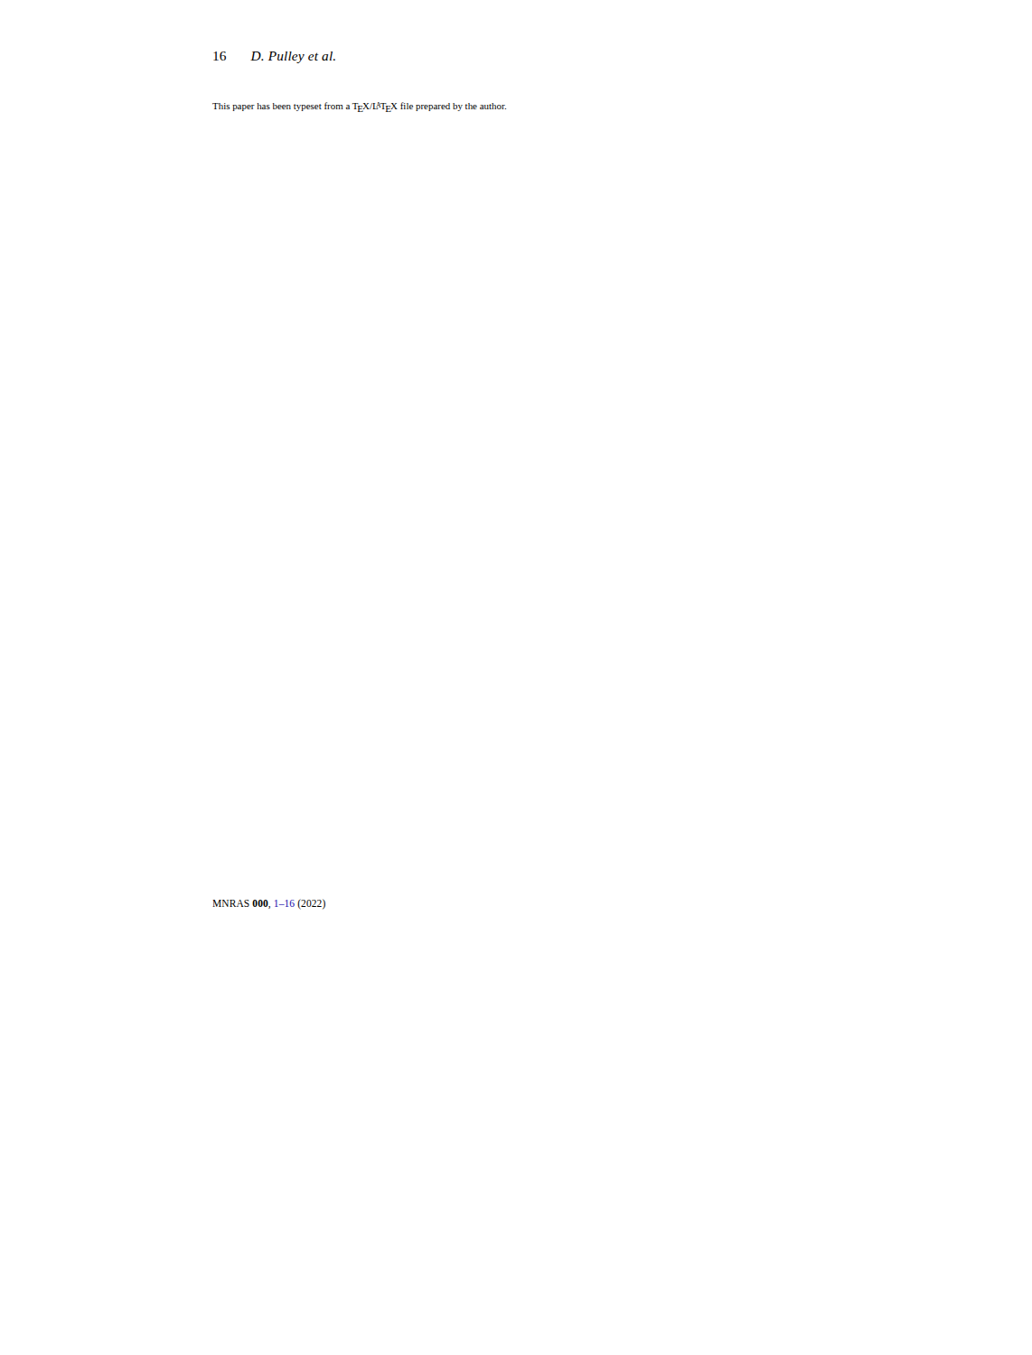16 D. Pulley et al.
This paper has been typeset from a Te X/La Te X file prepared by the author.
MNRAS 000, 1–16 (2022)